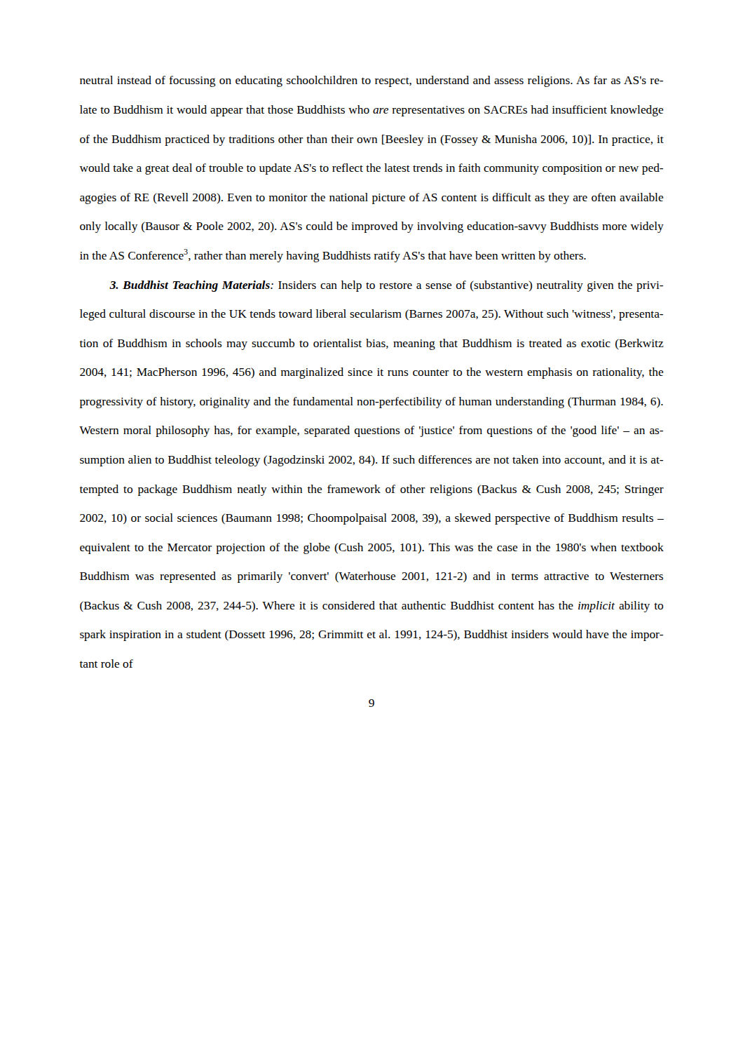neutral instead of focussing on educating schoolchildren to respect, understand and assess religions. As far as AS's relate to Buddhism it would appear that those Buddhists who are representatives on SACREs had insufficient knowledge of the Buddhism practiced by traditions other than their own [Beesley in (Fossey & Munisha 2006, 10)]. In practice, it would take a great deal of trouble to update AS's to reflect the latest trends in faith community composition or new pedagogies of RE (Revell 2008). Even to monitor the national picture of AS content is difficult as they are often available only locally (Bausor & Poole 2002, 20). AS's could be improved by involving education-savvy Buddhists more widely in the AS Conference3, rather than merely having Buddhists ratify AS's that have been written by others.
3. Buddhist Teaching Materials: Insiders can help to restore a sense of (substantive) neutrality given the privileged cultural discourse in the UK tends toward liberal secularism (Barnes 2007a, 25). Without such 'witness', presentation of Buddhism in schools may succumb to orientalist bias, meaning that Buddhism is treated as exotic (Berkwitz 2004, 141; MacPherson 1996, 456) and marginalized since it runs counter to the western emphasis on rationality, the progressivity of history, originality and the fundamental non-perfectibility of human understanding (Thurman 1984, 6). Western moral philosophy has, for example, separated questions of 'justice' from questions of the 'good life' – an assumption alien to Buddhist teleology (Jagodzinski 2002, 84). If such differences are not taken into account, and it is attempted to package Buddhism neatly within the framework of other religions (Backus & Cush 2008, 245; Stringer 2002, 10) or social sciences (Baumann 1998; Choompolpaisal 2008, 39), a skewed perspective of Buddhism results – equivalent to the Mercator projection of the globe (Cush 2005, 101). This was the case in the 1980's when textbook Buddhism was represented as primarily 'convert' (Waterhouse 2001, 121-2) and in terms attractive to Westerners (Backus & Cush 2008, 237, 244-5). Where it is considered that authentic Buddhist content has the implicit ability to spark inspiration in a student (Dossett 1996, 28; Grimmitt et al. 1991, 124-5), Buddhist insiders would have the important role of
9